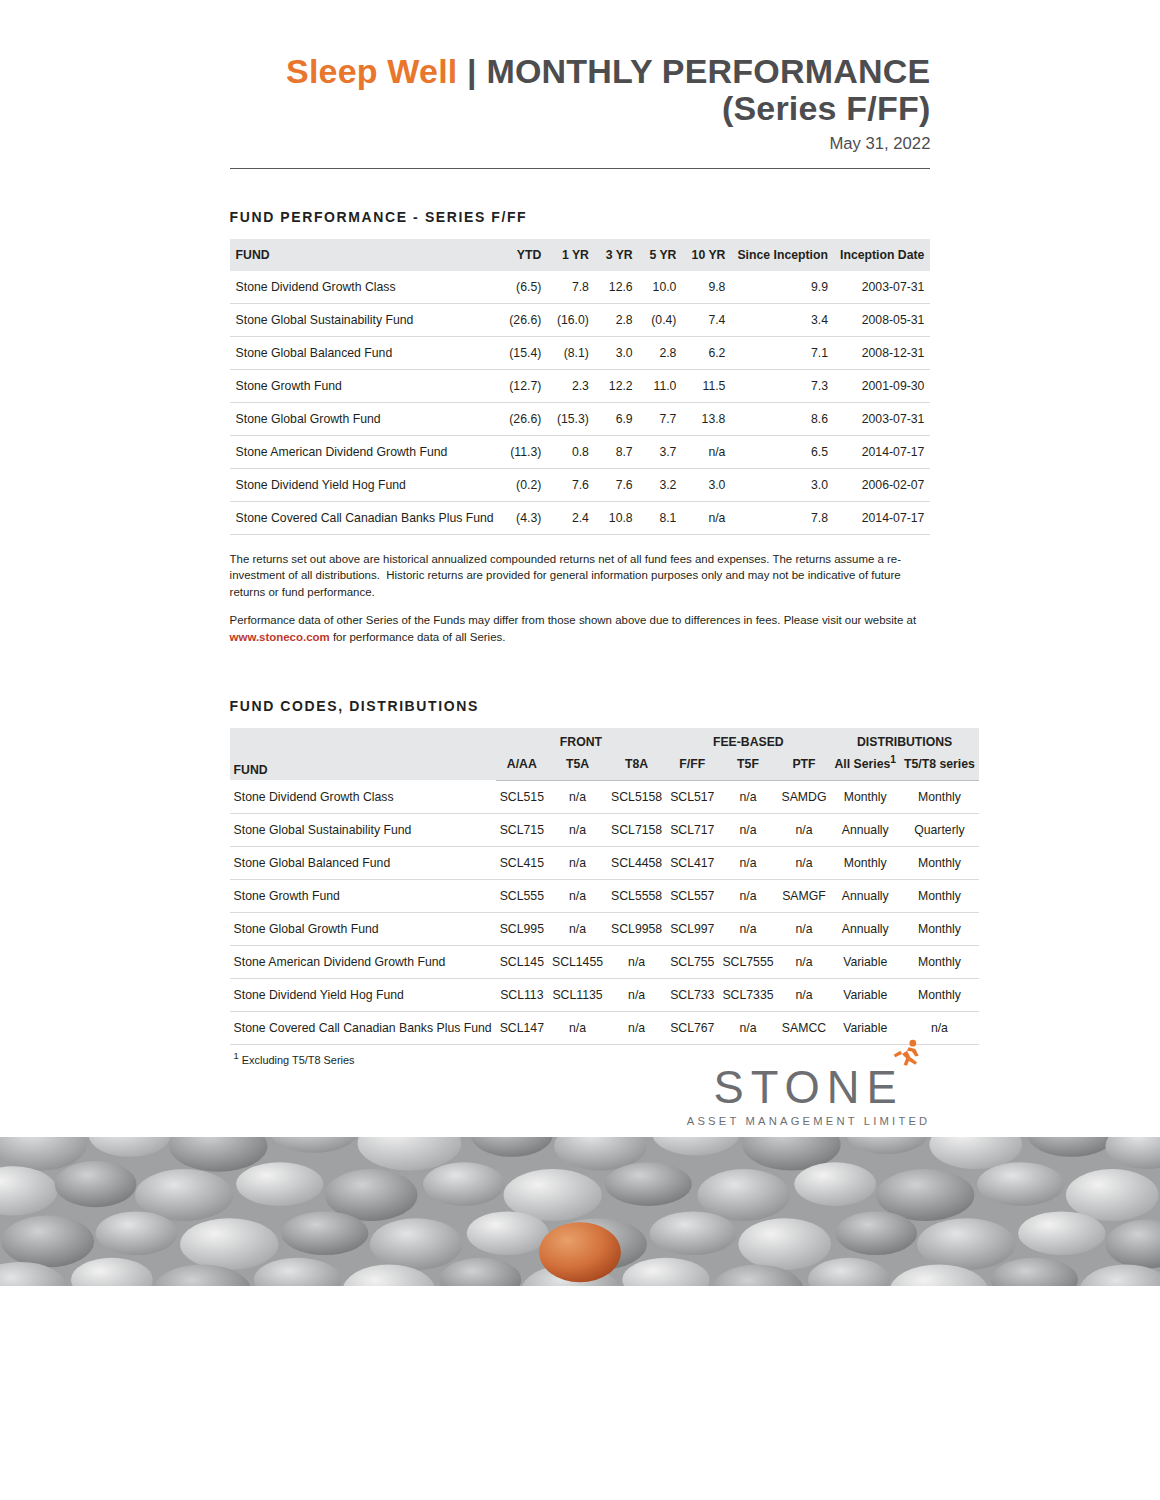Sleep Well | MONTHLY PERFORMANCE (Series F/FF)
May 31, 2022
Fund Performance - Series F/FF
| FUND | YTD | 1 YR | 3 YR | 5 YR | 10 YR | Since Inception | Inception Date |
| --- | --- | --- | --- | --- | --- | --- | --- |
| Stone Dividend Growth Class | (6.5) | 7.8 | 12.6 | 10.0 | 9.8 | 9.9 | 2003-07-31 |
| Stone Global Sustainability Fund | (26.6) | (16.0) | 2.8 | (0.4) | 7.4 | 3.4 | 2008-05-31 |
| Stone Global Balanced Fund | (15.4) | (8.1) | 3.0 | 2.8 | 6.2 | 7.1 | 2008-12-31 |
| Stone Growth Fund | (12.7) | 2.3 | 12.2 | 11.0 | 11.5 | 7.3 | 2001-09-30 |
| Stone Global Growth Fund | (26.6) | (15.3) | 6.9 | 7.7 | 13.8 | 8.6 | 2003-07-31 |
| Stone American Dividend Growth Fund | (11.3) | 0.8 | 8.7 | 3.7 | n/a | 6.5 | 2014-07-17 |
| Stone Dividend Yield Hog Fund | (0.2) | 7.6 | 7.6 | 3.2 | 3.0 | 3.0 | 2006-02-07 |
| Stone Covered Call Canadian Banks Plus Fund | (4.3) | 2.4 | 10.8 | 8.1 | n/a | 7.8 | 2014-07-17 |
The returns set out above are historical annualized compounded returns net of all fund fees and expenses. The returns assume a re-investment of all distributions. Historic returns are provided for general information purposes only and may not be indicative of future returns or fund performance.
Performance data of other Series of the Funds may differ from those shown above due to differences in fees. Please visit our website at www.stoneco.com for performance data of all Series.
Fund Codes, Distributions
| FUND | FRONT | FEE-BASED | DISTRIBUTIONS |
| --- | --- | --- | --- |
| A/AA | T5A | T8A | F/FF | T5F | PTF | All Series 1 | T5/T8 series |
| Stone Dividend Growth Class | SCL515 | n/a | SCL5158 | SCL517 | n/a | SAMDG | Monthly | Monthly |
| Stone Global Sustainability Fund | SCL715 | n/a | SCL7158 | SCL717 | n/a | n/a | Annually | Quarterly |
| Stone Global Balanced Fund | SCL415 | n/a | SCL4458 | SCL417 | n/a | n/a | Monthly | Monthly |
| Stone Growth Fund | SCL555 | n/a | SCL5558 | SCL557 | n/a | SAMGF | Annually | Monthly |
| Stone Global Growth Fund | SCL995 | n/a | SCL9958 | SCL997 | n/a | n/a | Annually | Monthly |
| Stone American Dividend Growth Fund | SCL145 | SCL1455 | n/a | SCL755 | SCL7555 | n/a | Variable | Monthly |
| Stone Dividend Yield Hog Fund | SCL113 | SCL1135 | n/a | SCL733 | SCL7335 | n/a | Variable | Monthly |
| Stone Covered Call Canadian Banks Plus Fund | SCL147 | n/a | n/a | SCL767 | n/a | SAMCC | Variable | n/a |
1 Excluding T5/T8 Series
STONE
ASSET MANAGEMENT LIMITED